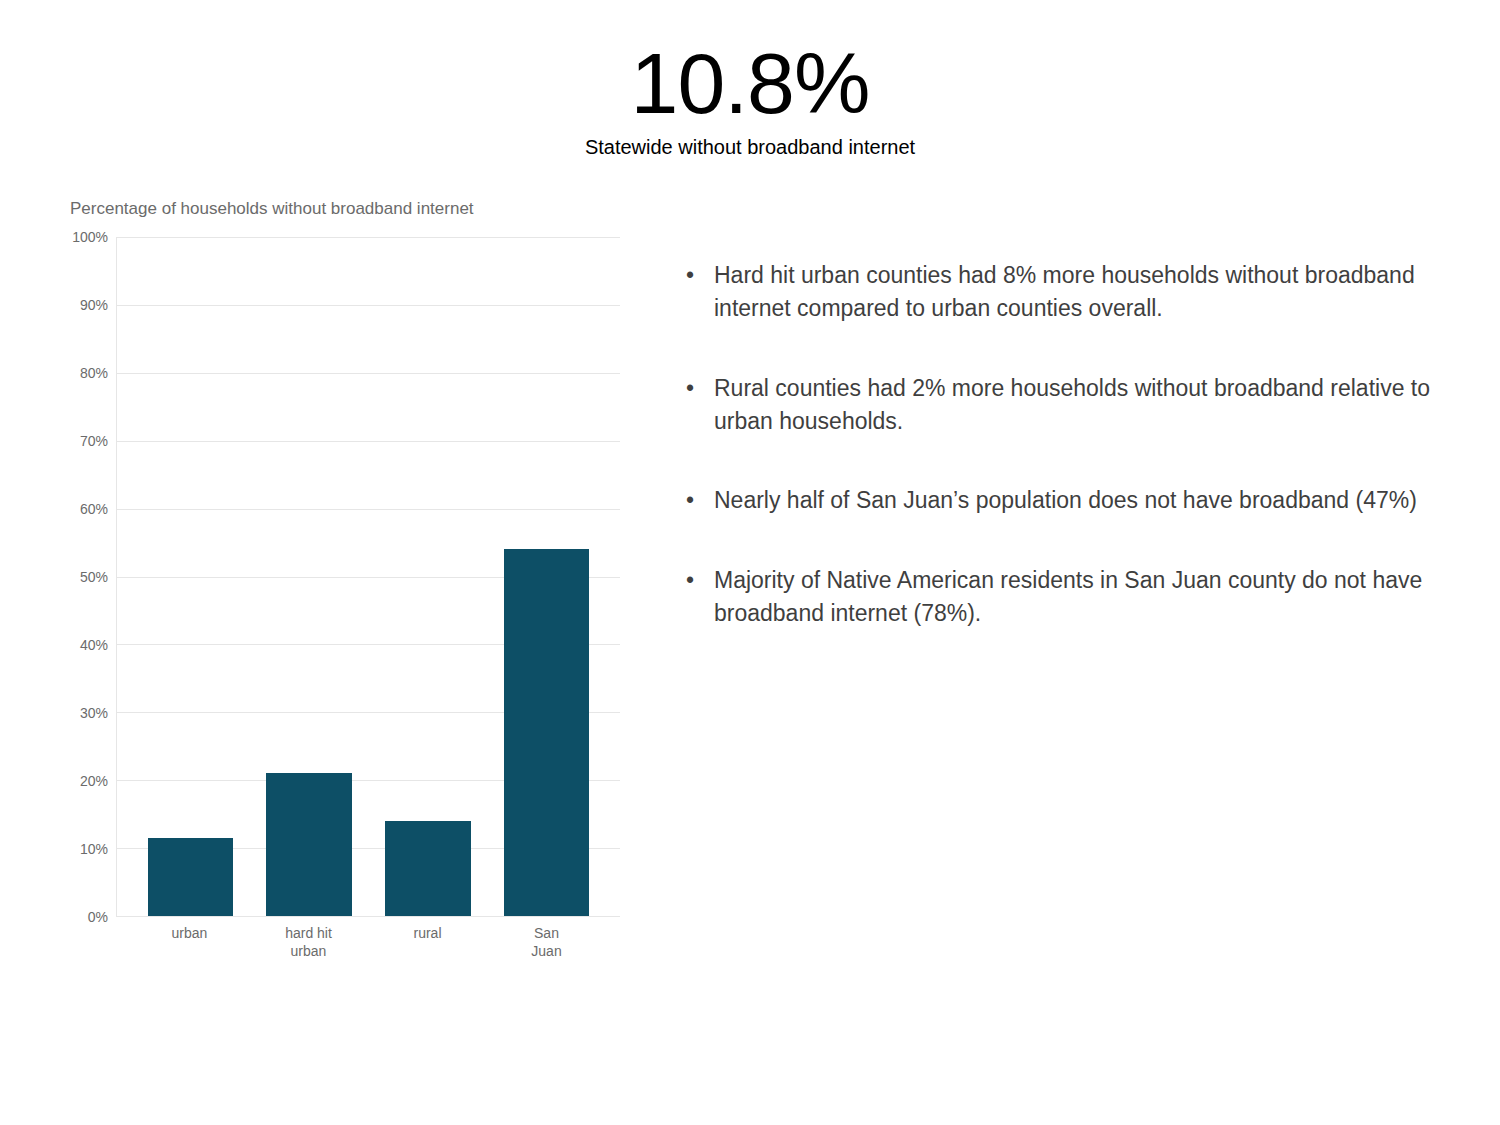10.8%
Statewide without broadband internet
Percentage of households without broadband internet
100% 90% 80% 70% 60% 50% 40% 30% 20% 10% 0%
urban
hard hit
urban
rural
San
Juan
Hard hit urban counties had 8% more households without broadband internet compared to urban counties overall.
Rural counties had 2% more households without broadband relative to urban households.
Nearly half of San Juan’s population does not have broadband (47%)
Majority of Native American residents in San Juan county do not have broadband internet (78%).